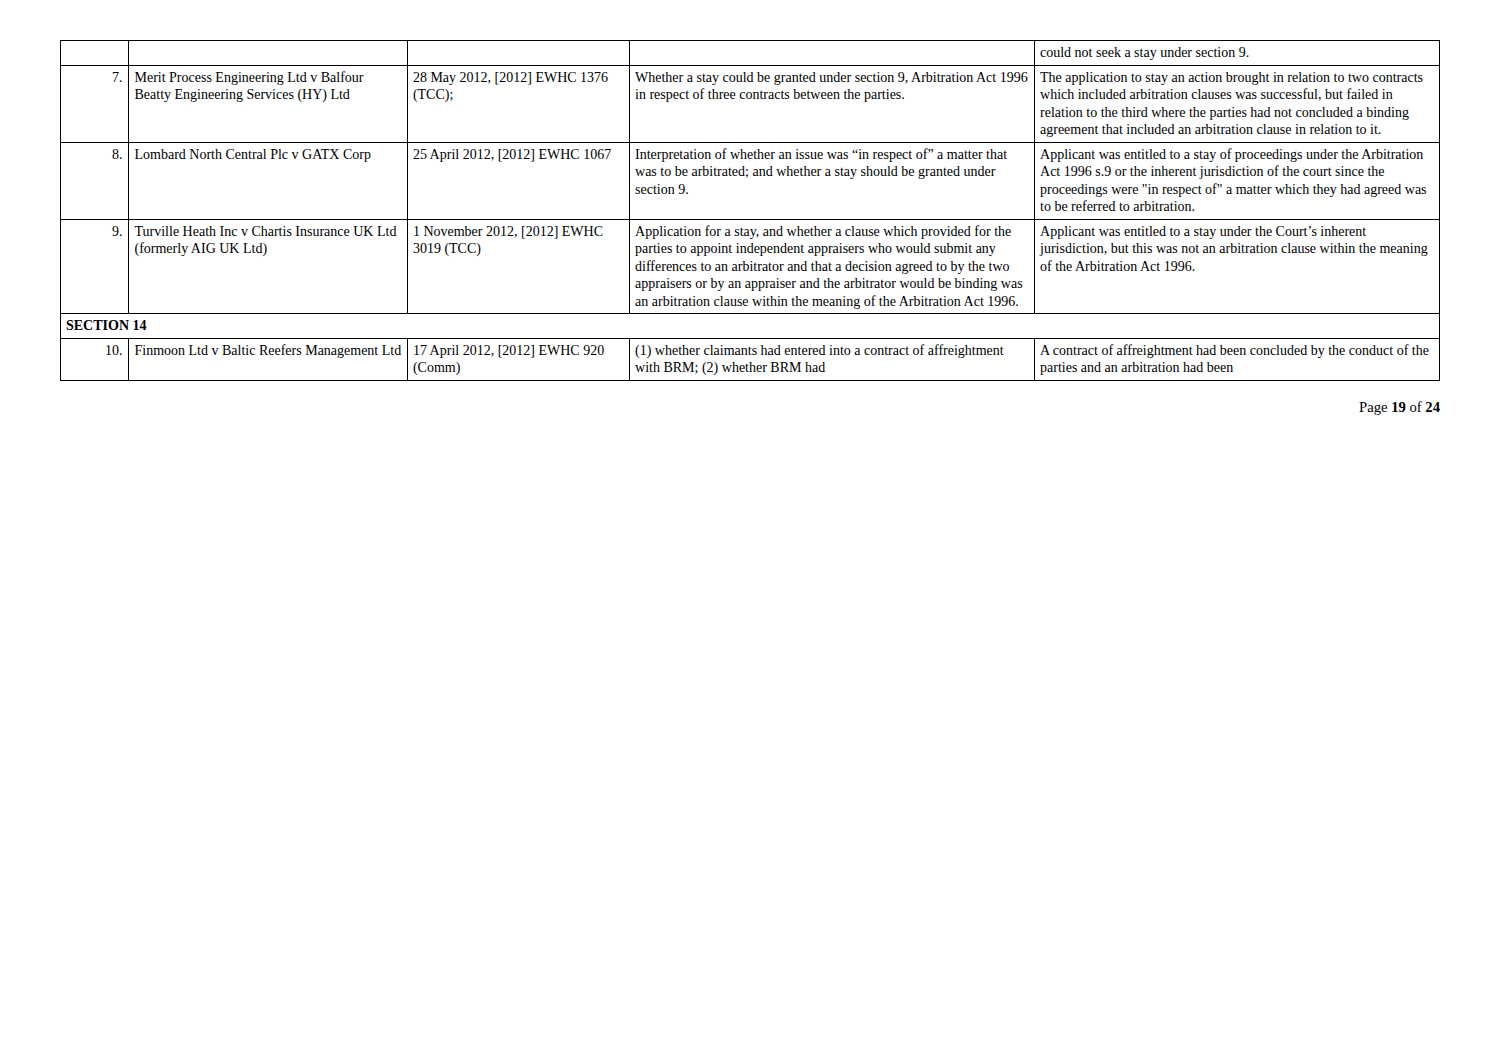| | | | | could not seek a stay under section 9. |
| 7. | Merit Process Engineering Ltd v Balfour Beatty Engineering Services (HY) Ltd | 28 May 2012, [2012] EWHC 1376 (TCC); | Whether a stay could be granted under section 9, Arbitration Act 1996 in respect of three contracts between the parties. | The application to stay an action brought in relation to two contracts which included arbitration clauses was successful, but failed in relation to the third where the parties had not concluded a binding agreement that included an arbitration clause in relation to it. |
| 8. | Lombard North Central Plc v GATX Corp | 25 April 2012, [2012] EWHC 1067 | Interpretation of whether an issue was “in respect of” a matter that was to be arbitrated; and whether a stay should be granted under section 9. | Applicant was entitled to a stay of proceedings under the Arbitration Act 1996 s.9 or the inherent jurisdiction of the court since the proceedings were "in respect of" a matter which they had agreed was to be referred to arbitration. |
| 9. | Turville Heath Inc v Chartis Insurance UK Ltd (formerly AIG UK Ltd) | 1 November 2012, [2012] EWHC 3019 (TCC) | Application for a stay, and whether a clause which provided for the parties to appoint independent appraisers who would submit any differences to an arbitrator and that a decision agreed to by the two appraisers or by an appraiser and the arbitrator would be binding was an arbitration clause within the meaning of the Arbitration Act 1996. | Applicant was entitled to a stay under the Court’s inherent jurisdiction, but this was not an arbitration clause within the meaning of the Arbitration Act 1996. |
| SECTION 14 |
| 10. | Finmoon Ltd v Baltic Reefers Management Ltd | 17 April 2012, [2012] EWHC 920 (Comm) | (1) whether claimants had entered into a contract of affreightment with BRM; (2) whether BRM had | A contract of affreightment had been concluded by the conduct of the parties and an arbitration had been |
Page 19 of 24